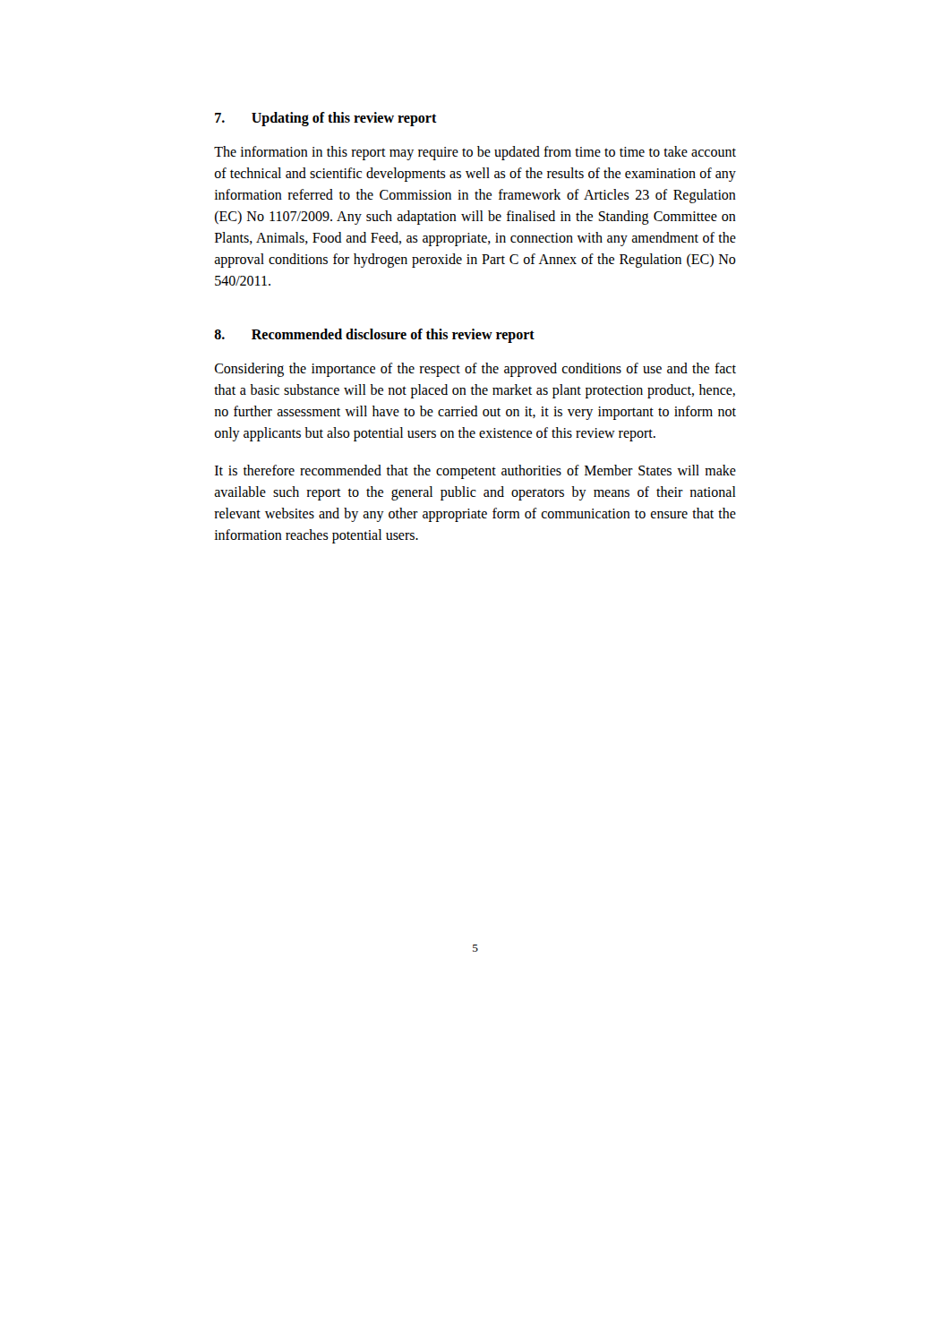7. Updating of this review report
The information in this report may require to be updated from time to time to take account of technical and scientific developments as well as of the results of the examination of any information referred to the Commission in the framework of Articles 23 of Regulation (EC) No 1107/2009. Any such adaptation will be finalised in the Standing Committee on Plants, Animals, Food and Feed, as appropriate, in connection with any amendment of the approval conditions for hydrogen peroxide in Part C of Annex of the Regulation (EC) No 540/2011.
8. Recommended disclosure of this review report
Considering the importance of the respect of the approved conditions of use and the fact that a basic substance will be not placed on the market as plant protection product, hence, no further assessment will have to be carried out on it, it is very important to inform not only applicants but also potential users on the existence of this review report.
It is therefore recommended that the competent authorities of Member States will make available such report to the general public and operators by means of their national relevant websites and by any other appropriate form of communication to ensure that the information reaches potential users.
5